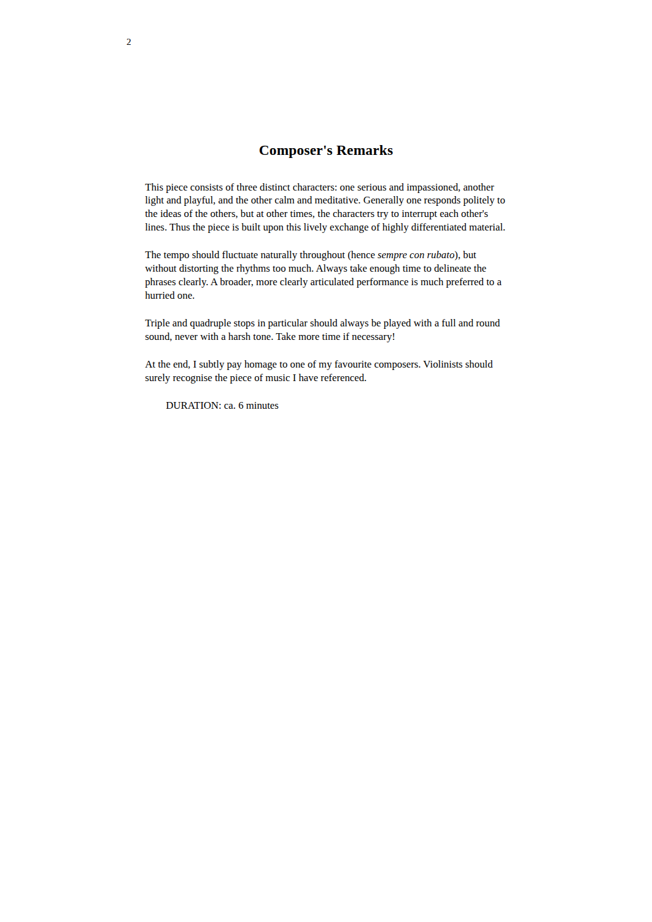2
Composer's Remarks
This piece consists of three distinct characters: one serious and impassioned, another light and playful, and the other calm and meditative. Generally one responds politely to the ideas of the others, but at other times, the characters try to interrupt each other's lines. Thus the piece is built upon this lively exchange of highly differentiated material.
The tempo should fluctuate naturally throughout (hence sempre con rubato), but without distorting the rhythms too much. Always take enough time to delineate the phrases clearly. A broader, more clearly articulated performance is much preferred to a hurried one.
Triple and quadruple stops in particular should always be played with a full and round sound, never with a harsh tone. Take more time if necessary!
At the end, I subtly pay homage to one of my favourite composers. Violinists should surely recognise the piece of music I have referenced.
DURATION: ca. 6 minutes